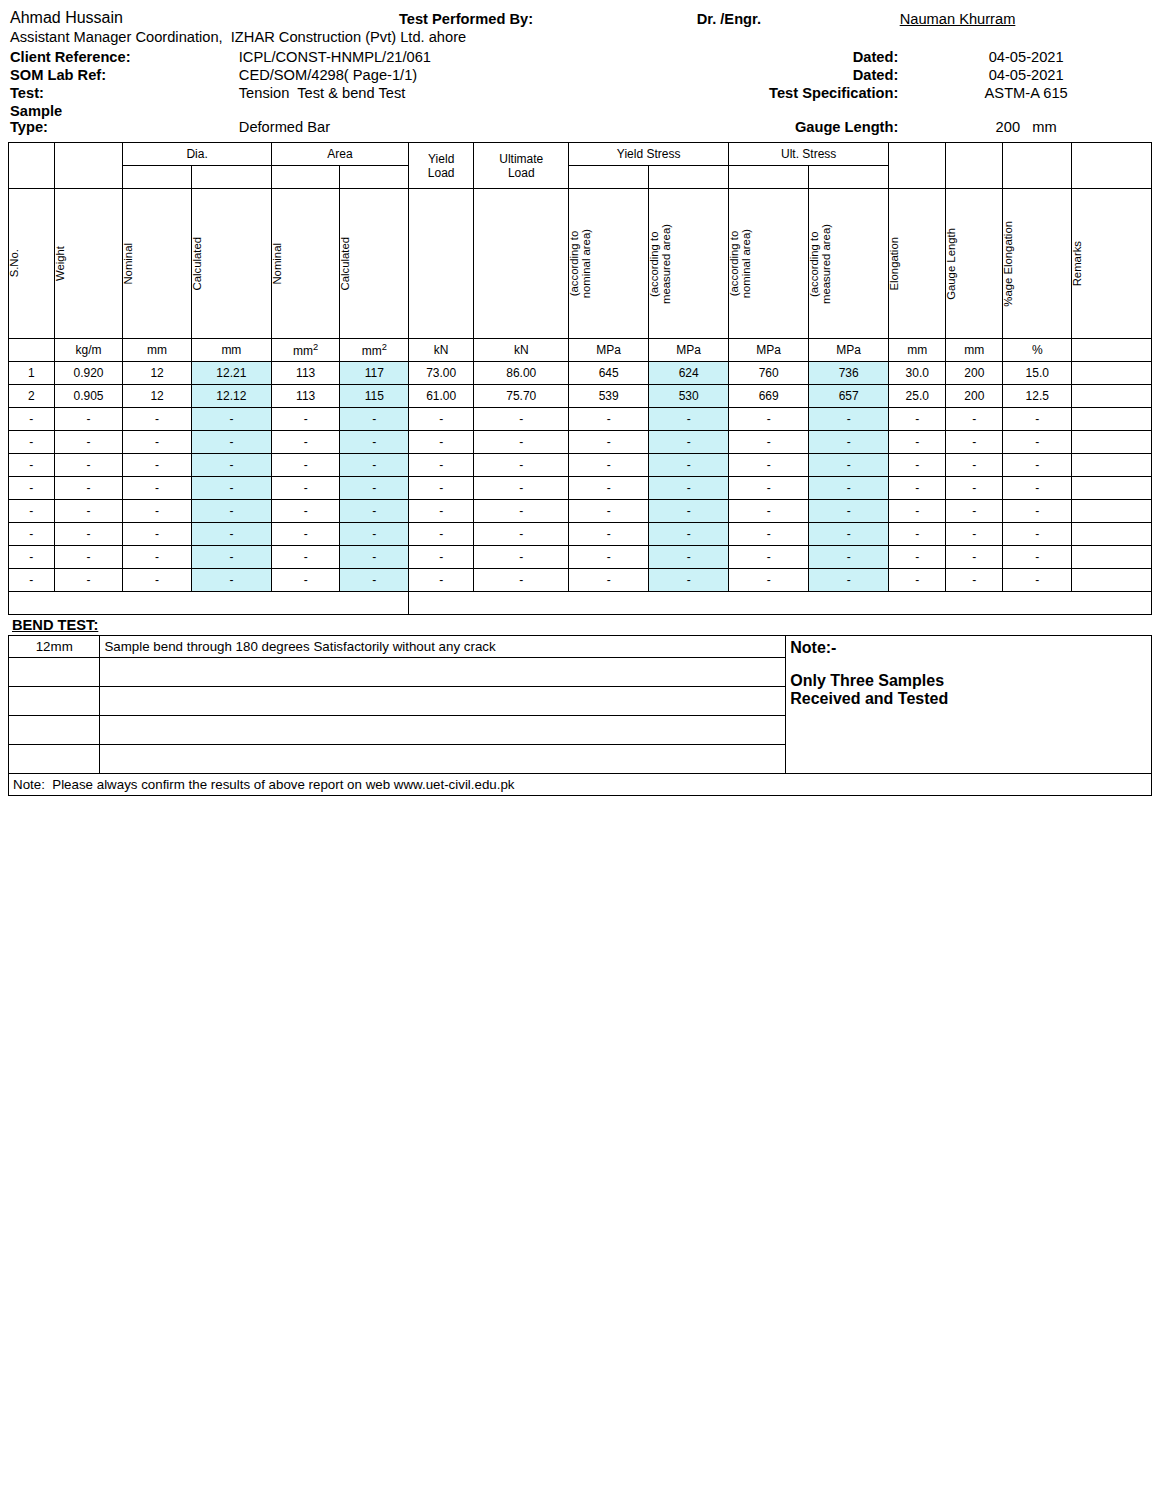| Ahmad Hussain | Test Performed By: | Dr. /Engr. | Nauman Khurram |
| Assistant Manager Coordination, IZHAR Construction (Pvt) Ltd. ahore |
| Client Reference: | ICPL/CONST-HNMPL/21/061 | Dated: | 04-05-2021 |
| SOM Lab Ref: | CED/SOM/4298( Page-1/1) | Dated: | 04-05-2021 |
| Test: | Tension Test & bend Test | Test Specification: | ASTM-A 615 |
| Sample Type: | Deformed Bar | Gauge Length: | 200 mm |
| | | Dia. | Area | Yield Load | Ultimate Load | Yield Stress | Ult. Stress | | | | |
| S.No. | Weight | Nominal | Calculated | Nominal | Calculated | | | (according to nominal area) | (according to measured area) | (according to nominal area) | (according to measured area) | Elongation | Gauge Length | %age Elongation | Remarks |
| | kg/m | mm | mm | mm 2 | mm 2 | kN | kN | MPa | MPa | MPa | MPa | mm | mm | % | |
| 1 | 0.920 | 12 | 12.21 | 113 | 117 | 73.00 | 86.00 | 645 | 624 | 760 | 736 | 30.0 | 200 | 15.0 | |
| 2 | 0.905 | 12 | 12.12 | 113 | 115 | 61.00 | 75.70 | 539 | 530 | 669 | 657 | 25.0 | 200 | 12.5 | |
| - | - | - | - | - | - | - | - | - | - | - | - | - | - | - | |
| - | - | - | - | - | - | - | - | - | - | - | - | - | - | - | |
| - | - | - | - | - | - | - | - | - | - | - | - | - | - | - | |
| - | - | - | - | - | - | - | - | - | - | - | - | - | - | - | |
| - | - | - | - | - | - | - | - | - | - | - | - | - | - | - | |
| - | - | - | - | - | - | - | - | - | - | - | - | - | - | - | |
| - | - | - | - | - | - | - | - | - | - | - | - | - | - | - | |
| - | - | - | - | - | - | - | - | - | - | - | - | - | - | - | |
BEND TEST:
| 12mm | Sample bend through 180 degrees Satisfactorily without any crack | Note:- Only Three Samples Received and Tested |
| Note: Please always confirm the results of above report on web www.uet-civil.edu.pk |